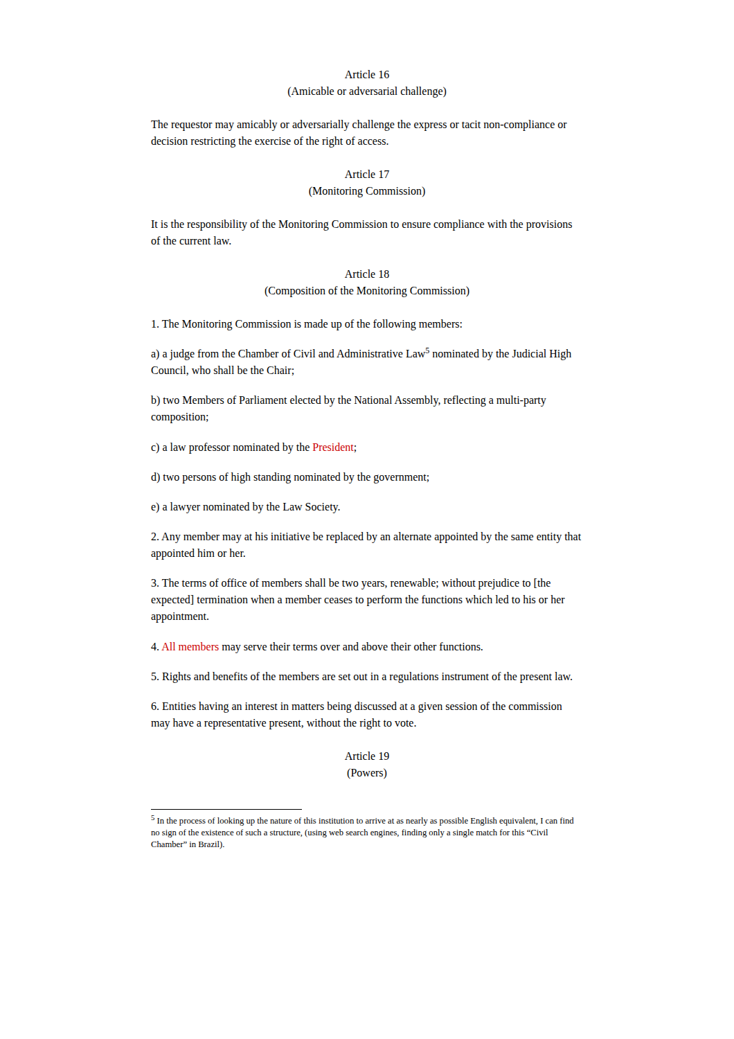Article 16 (Amicable or adversarial challenge)
The requestor may amicably or adversarially challenge the express or tacit non-compliance or decision restricting the exercise of the right of access.
Article 17 (Monitoring Commission)
It is the responsibility of the Monitoring Commission to ensure compliance with the provisions of the current law.
Article 18 (Composition of the Monitoring Commission)
1. The Monitoring Commission is made up of the following members:
a) a judge from the Chamber of Civil and Administrative Law5 nominated by the Judicial High Council, who shall be the Chair;
b) two Members of Parliament elected by the National Assembly, reflecting a multi-party composition;
c) a law professor nominated by the President;
d) two persons of high standing nominated by the government;
e) a lawyer nominated by the Law Society.
2. Any member may at his initiative be replaced by an alternate appointed by the same entity that appointed him or her.
3. The terms of office of members shall be two years, renewable; without prejudice to [the expected] termination when a member ceases to perform the functions which led to his or her appointment.
4. All members may serve their terms over and above their other functions.
5. Rights and benefits of the members are set out in a regulations instrument of the present law.
6. Entities having an interest in matters being discussed at a given session of the commission may have a representative present, without the right to vote.
Article 19 (Powers)
5 In the process of looking up the nature of this institution to arrive at as nearly as possible English equivalent, I can find no sign of the existence of such a structure, (using web search engines, finding only a single match for this “Civil Chamber” in Brazil).